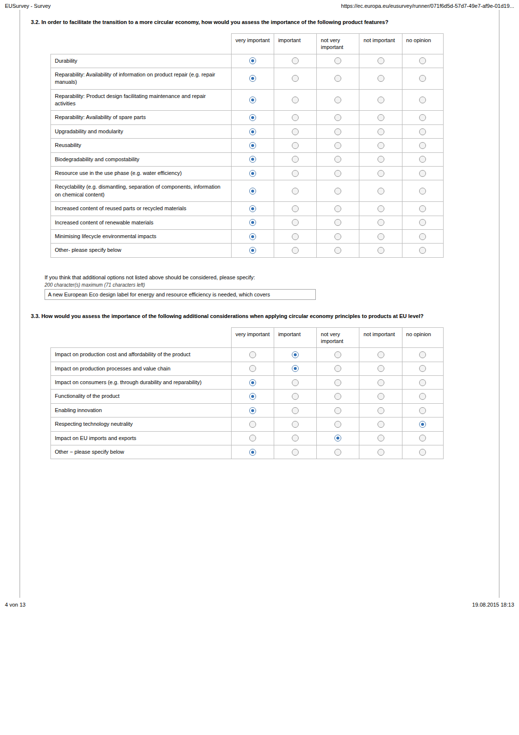EUSurvey - Survey
https://ec.europa.eu/eusurvey/runner/071f6d5d-57d7-49e7-af9e-01d19...
3.2. In order to facilitate the transition to a more circular economy, how would you assess the importance of the following product features?
| | very important | important | not very important | not important | no opinion |
| --- | --- | --- | --- | --- | --- |
| Durability | | | | | |
| Reparability: Availability of information on product repair (e.g. repair manuals) | | | | | |
| Reparability: Product design facilitating maintenance and repair activities | | | | | |
| Reparability: Availability of spare parts | | | | | |
| Upgradability and modularity | | | | | |
| Reusability | | | | | |
| Biodegradability and compostability | | | | | |
| Resource use in the use phase (e.g. water efficiency) | | | | | |
| Recyclability (e.g. dismantling, separation of components, information on chemical content) | | | | | |
| Increased content of reused parts or recycled materials | | | | | |
| Increased content of renewable materials | | | | | |
| Minimising lifecycle environmental impacts | | | | | |
| Other- please specify below | | | | | |
If you think that additional options not listed above should be considered, please specify:
200 character(s) maximum (71 characters left)
A new European Eco design label for energy and resource efficiency is needed, which covers
3.3. How would you assess the importance of the following additional considerations when applying circular economy principles to products at EU level?
| | very important | important | not very important | not important | no opinion |
| --- | --- | --- | --- | --- | --- |
| Impact on production cost and affordability of the product | | | | | |
| Impact on production processes and value chain | | | | | |
| Impact on consumers (e.g. through durability and reparability) | | | | | |
| Functionality of the product | | | | | |
| Enabling innovation | | | | | |
| Respecting technology neutrality | | | | | |
| Impact on EU imports and exports | | | | | |
| Other − please specify below | | | | | |
4 von 13
19.08.2015 18:13